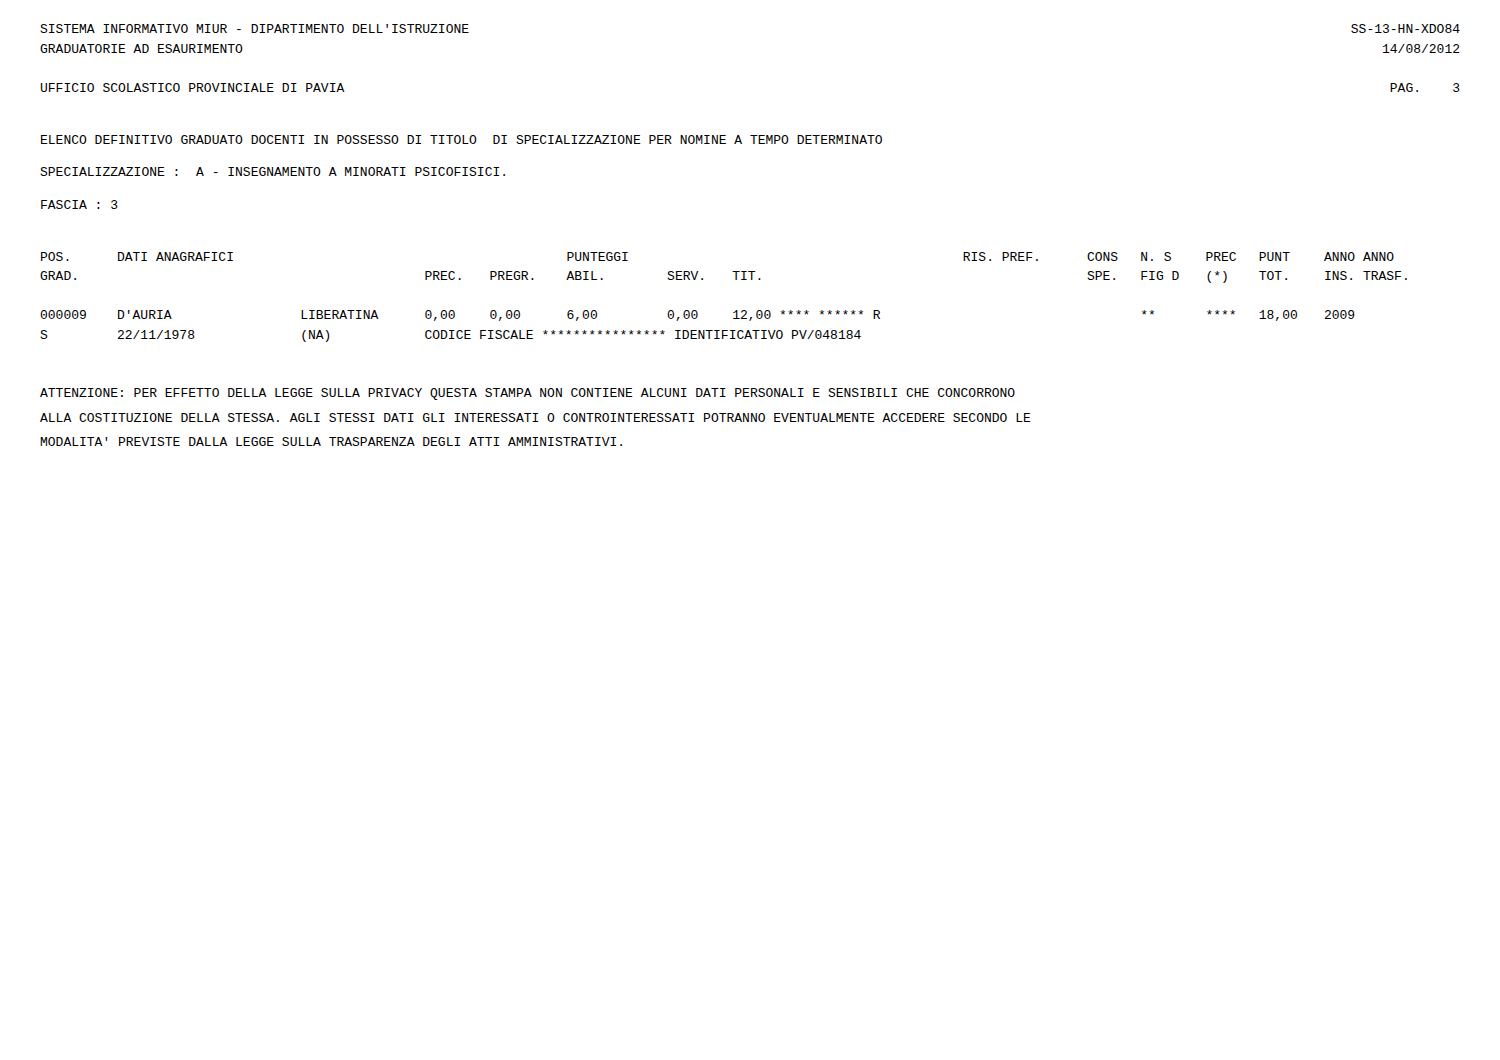SISTEMA INFORMATIVO MIUR - DIPARTIMENTO DELL'ISTRUZIONE GRADUATORIE AD ESAURIMENTO
SS-13-HN-XDO84 14/08/2012
UFFICIO SCOLASTICO PROVINCIALE DI PAVIA PAG. 3
ELENCO DEFINITIVO GRADUATO DOCENTI IN POSSESSO DI TITOLO DI SPECIALIZZAZIONE PER NOMINE A TEMPO DETERMINATO
SPECIALIZZAZIONE : A - INSEGNAMENTO A MINORATI PSICOFISICI.
FASCIA : 3
| POS. | DATI ANAGRAFICI | | | | PUNTEGGI | | | RIS. PREF. | CONS | N. S | PREC | PUNT | ANNO ANNO |
| GRAD. | | | PREC. | PREGR. | ABIL. | SERV. | TIT. | | SPE. | FIG D | (*) | TOT. | INS. TRASF. |
| 000009 | D'AURIA | LIBERATINA | 0,00 | 0,00 | 6,00 | 0,00 | 12,00 **** ****** R | | | ** | **** | 18,00 | 2009 |
| S | 22/11/1978 | (NA) | CODICE FISCALE **************** IDENTIFICATIVO PV/048184 |
ATTENZIONE: PER EFFETTO DELLA LEGGE SULLA PRIVACY QUESTA STAMPA NON CONTIENE ALCUNI DATI PERSONALI E SENSIBILI CHE CONCORRONO
ALLA COSTITUZIONE DELLA STESSA. AGLI STESSI DATI GLI INTERESSATI O CONTROINTERESSATI POTRANNO EVENTUALMENTE ACCEDERE SECONDO LE
MODALITA' PREVISTE DALLA LEGGE SULLA TRASPARENZA DEGLI ATTI AMMINISTRATIVI.